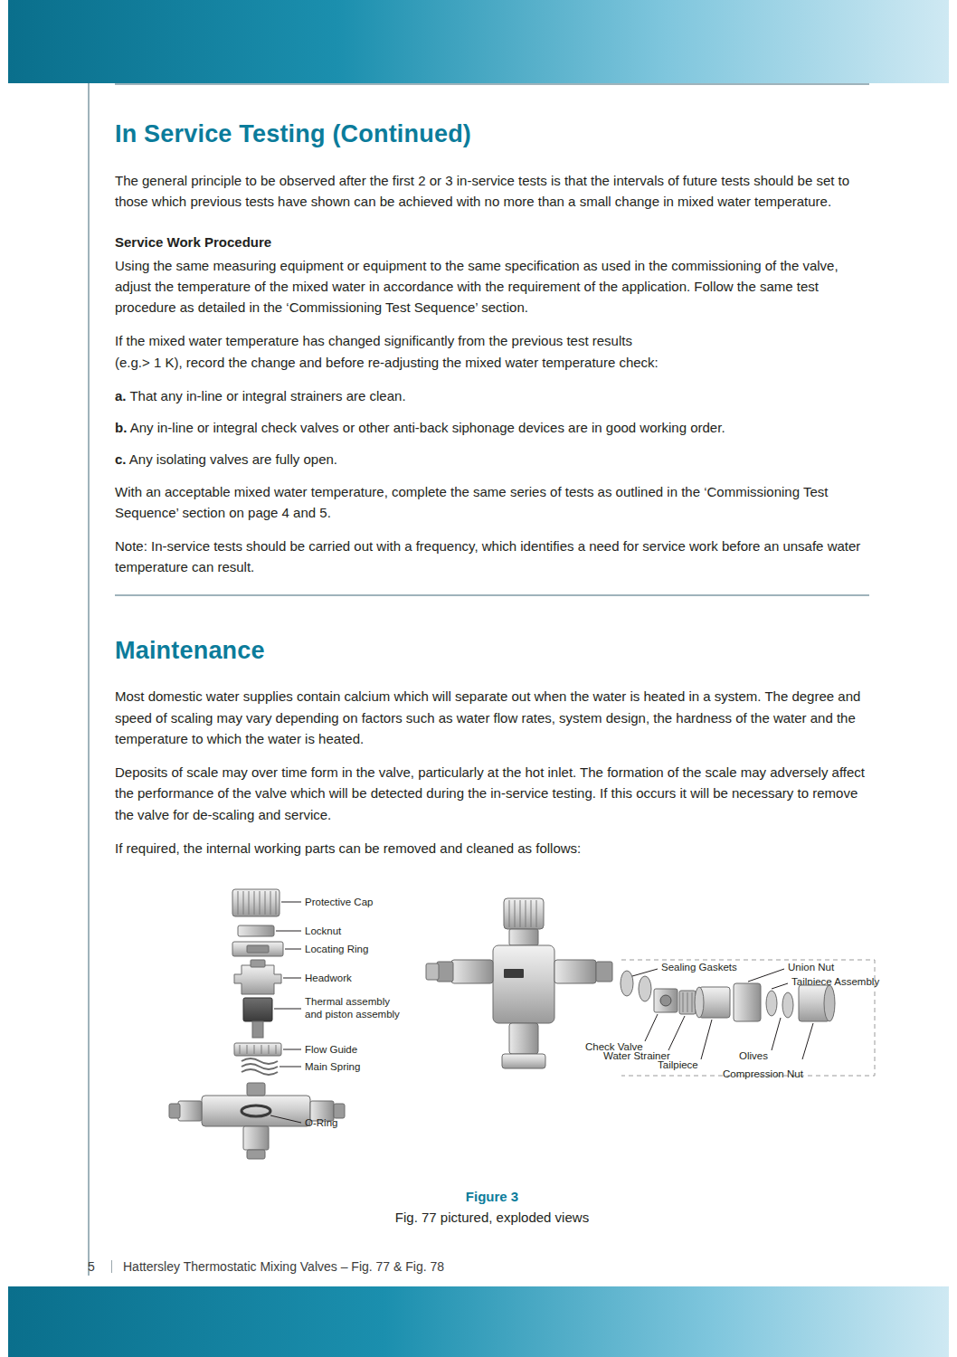In Service Testing (Continued)
The general principle to be observed after the first 2 or 3 in-service tests is that the intervals of future tests should be set to those which previous tests have shown can be achieved with no more than a small change in mixed water temperature.
Service Work Procedure
Using the same measuring equipment or equipment to the same specification as used in the commissioning of the valve, adjust the temperature of the mixed water in accordance with the requirement of the application. Follow the same test procedure as detailed in the ‘Commissioning Test Sequence’ section.
If the mixed water temperature has changed significantly from the previous test results
(e.g.> 1 K), record the change and before re-adjusting the mixed water temperature check:
a. That any in-line or integral strainers are clean.
b. Any in-line or integral check valves or other anti-back siphonage devices are in good working order.
c. Any isolating valves are fully open.
With an acceptable mixed water temperature, complete the same series of tests as outlined in the ‘Commissioning Test Sequence’ section on page 4 and 5.
Note: In-service tests should be carried out with a frequency, which identifies a need for service work before an unsafe water temperature can result.
Maintenance
Most domestic water supplies contain calcium which will separate out when the water is heated in a system. The degree and speed of scaling may vary depending on factors such as water flow rates, system design, the hardness of the water and the temperature to which the water is heated.
Deposits of scale may over time form in the valve, particularly at the hot inlet. The formation of the scale may adversely affect the performance of the valve which will be detected during the in-service testing. If this occurs it will be necessary to remove the valve for de-scaling and service.
If required, the internal working parts can be removed and cleaned as follows:
Protective Cap Locknut Locating Ring Headwork Thermal assembly and piston assembly Flow Guide Main Spring O-Ring Sealing Gaskets Check Valve Water Strainer Tailpiece Union Nut Tailpiece Assembly Olives Compression Nut
Figure 3
Fig. 77 pictured, exploded views
5 Hattersley Thermostatic Mixing Valves – Fig. 77 & Fig. 78